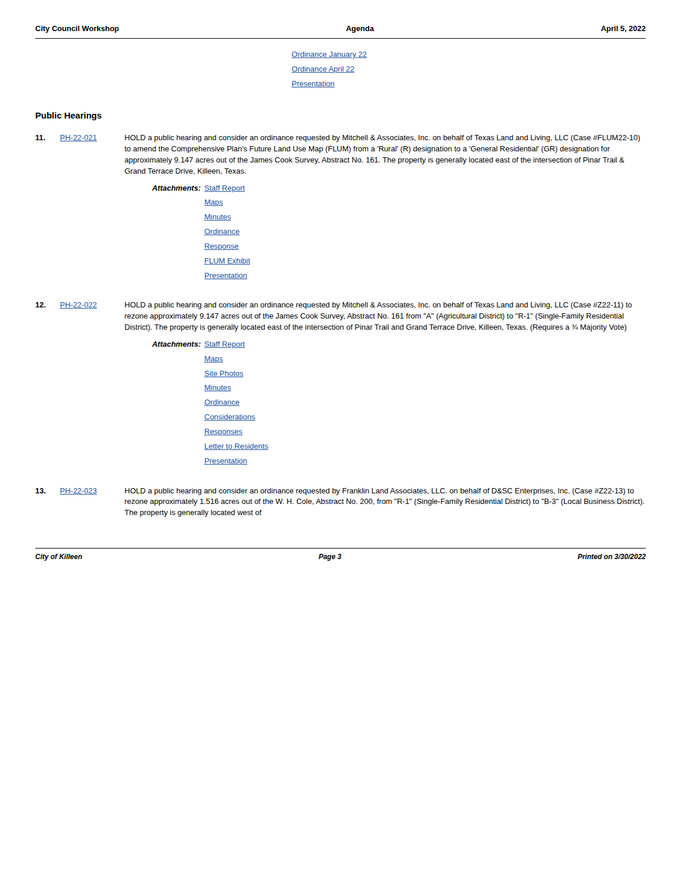City Council Workshop
Agenda
April 5, 2022
Ordinance January 22 Ordinance April 22 Presentation
Public Hearings
11.
PH-22-021
HOLD a public hearing and consider an ordinance requested by Mitchell & Associates, Inc. on behalf of Texas Land and Living, LLC (Case #FLUM22-10) to amend the Comprehensive Plan's Future Land Use Map (FLUM) from a 'Rural' (R) designation to a 'General Residential' (GR) designation for approximately 9.147 acres out of the James Cook Survey, Abstract No. 161. The property is generally located east of the intersection of Pinar Trail & Grand Terrace Drive, Killeen, Texas.
Attachments:
Staff Report Maps Minutes Ordinance Response FLUM Exhibit Presentation
12.
PH-22-022
HOLD a public hearing and consider an ordinance requested by Mitchell & Associates, Inc. on behalf of Texas Land and Living, LLC (Case #Z22-11) to rezone approximately 9.147 acres out of the James Cook Survey, Abstract No. 161 from "A" (Agricultural District) to "R-1" (Single-Family Residential District). The property is generally located east of the intersection of Pinar Trail and Grand Terrace Drive, Killeen, Texas. (Requires a ¾ Majority Vote)
Attachments:
Staff Report Maps Site Photos Minutes Ordinance Considerations Responses Letter to Residents Presentation
13.
PH-22-023
HOLD a public hearing and consider an ordinance requested by Franklin Land Associates, LLC. on behalf of D&SC Enterprises, Inc. (Case #Z22-13) to rezone approximately 1.516 acres out of the W. H. Cole, Abstract No. 200, from "R-1" (Single-Family Residential District) to "B-3" (Local Business District). The property is generally located west of
City of Killeen
Page 3
Printed on 3/30/2022